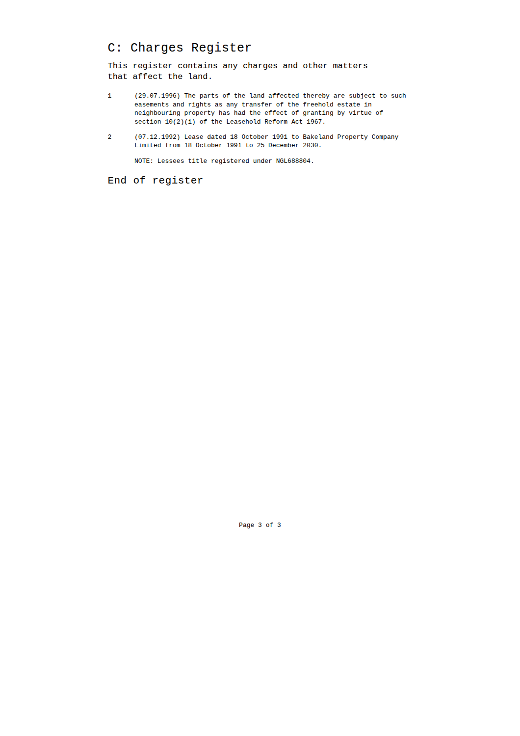C: Charges Register
This register contains any charges and other matters
that affect the land.
| 1 | (29.07.1996) The parts of the land affected thereby are subject to such easements and rights as any transfer of the freehold estate in neighbouring property has had the effect of granting by virtue of section 10(2)(i) of the Leasehold Reform Act 1967. |
| 2 | (07.12.1992) Lease dated 18 October 1991 to Bakeland Property Company Limited from 18 October 1991 to 25 December 2030. NOTE: Lessees title registered under NGL688804. |
End of register
Page 3 of 3